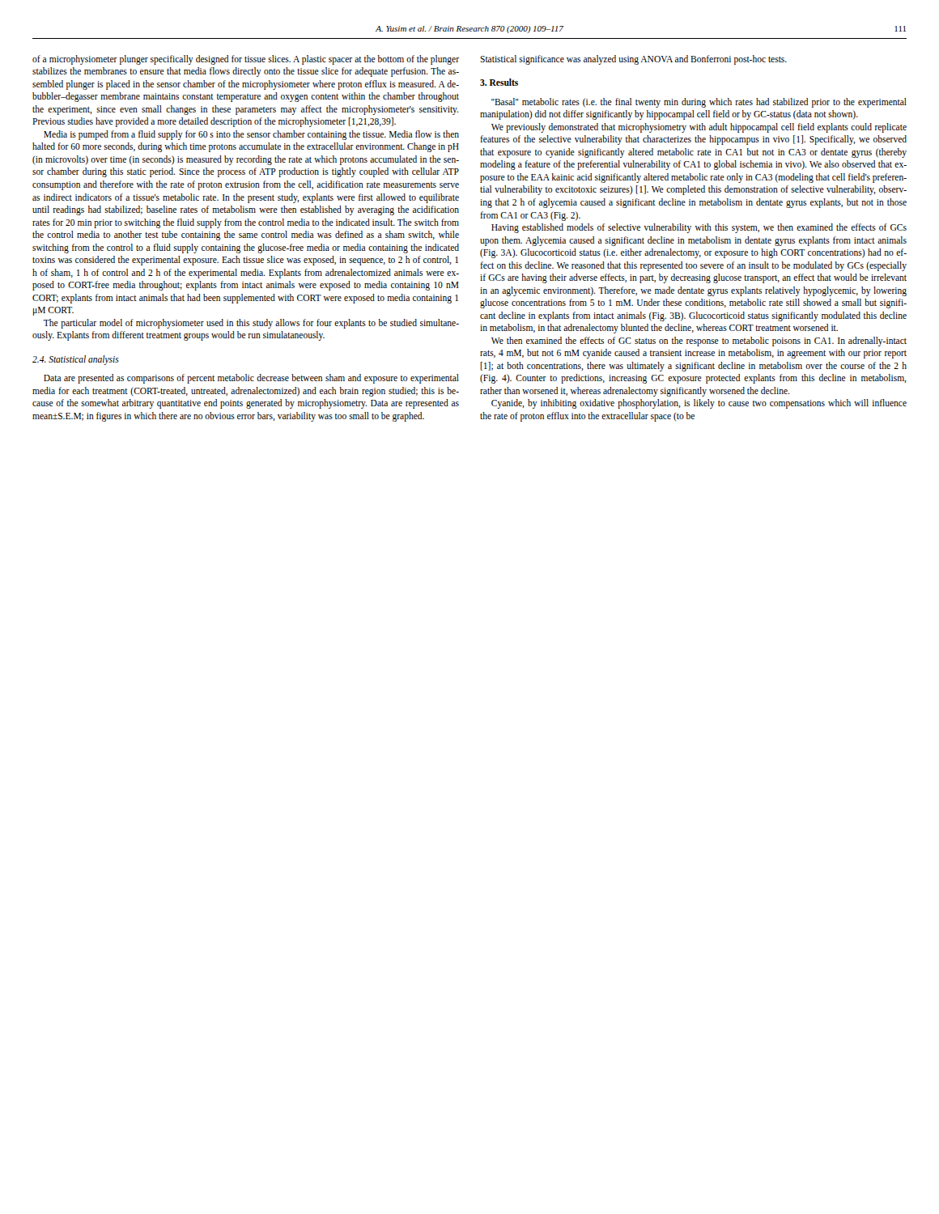A. Yusim et al. / Brain Research 870 (2000) 109–117 111
of a microphysiometer plunger specifically designed for tissue slices. A plastic spacer at the bottom of the plunger stabilizes the membranes to ensure that media flows directly onto the tissue slice for adequate perfusion. The assembled plunger is placed in the sensor chamber of the microphysiometer where proton efflux is measured. A debubbler–degasser membrane maintains constant temperature and oxygen content within the chamber throughout the experiment, since even small changes in these parameters may affect the microphysiometer's sensitivity. Previous studies have provided a more detailed description of the microphysiometer [1,21,28,39].
Media is pumped from a fluid supply for 60 s into the sensor chamber containing the tissue. Media flow is then halted for 60 more seconds, during which time protons accumulate in the extracellular environment. Change in pH (in microvolts) over time (in seconds) is measured by recording the rate at which protons accumulated in the sensor chamber during this static period. Since the process of ATP production is tightly coupled with cellular ATP consumption and therefore with the rate of proton extrusion from the cell, acidification rate measurements serve as indirect indicators of a tissue's metabolic rate. In the present study, explants were first allowed to equilibrate until readings had stabilized; baseline rates of metabolism were then established by averaging the acidification rates for 20 min prior to switching the fluid supply from the control media to the indicated insult. The switch from the control media to another test tube containing the same control media was defined as a sham switch, while switching from the control to a fluid supply containing the glucose-free media or media containing the indicated toxins was considered the experimental exposure. Each tissue slice was exposed, in sequence, to 2 h of control, 1 h of sham, 1 h of control and 2 h of the experimental media. Explants from adrenalectomized animals were exposed to CORT-free media throughout; explants from intact animals were exposed to media containing 10 nM CORT; explants from intact animals that had been supplemented with CORT were exposed to media containing 1 μM CORT.
The particular model of microphysiometer used in this study allows for four explants to be studied simultaneously. Explants from different treatment groups would be run simulataneously.
2.4. Statistical analysis
Data are presented as comparisons of percent metabolic decrease between sham and exposure to experimental media for each treatment (CORT-treated, untreated, adrenalectomized) and each brain region studied; this is because of the somewhat arbitrary quantitative end points generated by microphysiometry. Data are represented as mean±S.E.M; in figures in which there are no obvious error bars, variability was too small to be graphed.
Statistical significance was analyzed using ANOVA and Bonferroni post-hoc tests.
3. Results
''Basal'' metabolic rates (i.e. the final twenty min during which rates had stabilized prior to the experimental manipulation) did not differ significantly by hippocampal cell field or by GC-status (data not shown).
We previously demonstrated that microphysiometry with adult hippocampal cell field explants could replicate features of the selective vulnerability that characterizes the hippocampus in vivo [1]. Specifically, we observed that exposure to cyanide significantly altered metabolic rate in CA1 but not in CA3 or dentate gyrus (thereby modeling a feature of the preferential vulnerability of CA1 to global ischemia in vivo). We also observed that exposure to the EAA kainic acid significantly altered metabolic rate only in CA3 (modeling that cell field's preferential vulnerability to excitotoxic seizures) [1]. We completed this demonstration of selective vulnerability, observing that 2 h of aglycemia caused a significant decline in metabolism in dentate gyrus explants, but not in those from CA1 or CA3 (Fig. 2).
Having established models of selective vulnerability with this system, we then examined the effects of GCs upon them. Aglycemia caused a significant decline in metabolism in dentate gyrus explants from intact animals (Fig. 3A). Glucocorticoid status (i.e. either adrenalectomy, or exposure to high CORT concentrations) had no effect on this decline. We reasoned that this represented too severe of an insult to be modulated by GCs (especially if GCs are having their adverse effects, in part, by decreasing glucose transport, an effect that would be irrelevant in an aglycemic environment). Therefore, we made dentate gyrus explants relatively hypoglycemic, by lowering glucose concentrations from 5 to 1 mM. Under these conditions, metabolic rate still showed a small but significant decline in explants from intact animals (Fig. 3B). Glucocorticoid status significantly modulated this decline in metabolism, in that adrenalectomy blunted the decline, whereas CORT treatment worsened it.
We then examined the effects of GC status on the response to metabolic poisons in CA1. In adrenally-intact rats, 4 mM, but not 6 mM cyanide caused a transient increase in metabolism, in agreement with our prior report [1]; at both concentrations, there was ultimately a significant decline in metabolism over the course of the 2 h (Fig. 4). Counter to predictions, increasing GC exposure protected explants from this decline in metabolism, rather than worsened it, whereas adrenalectomy significantly worsened the decline.
Cyanide, by inhibiting oxidative phosphorylation, is likely to cause two compensations which will influence the rate of proton efflux into the extracellular space (to be